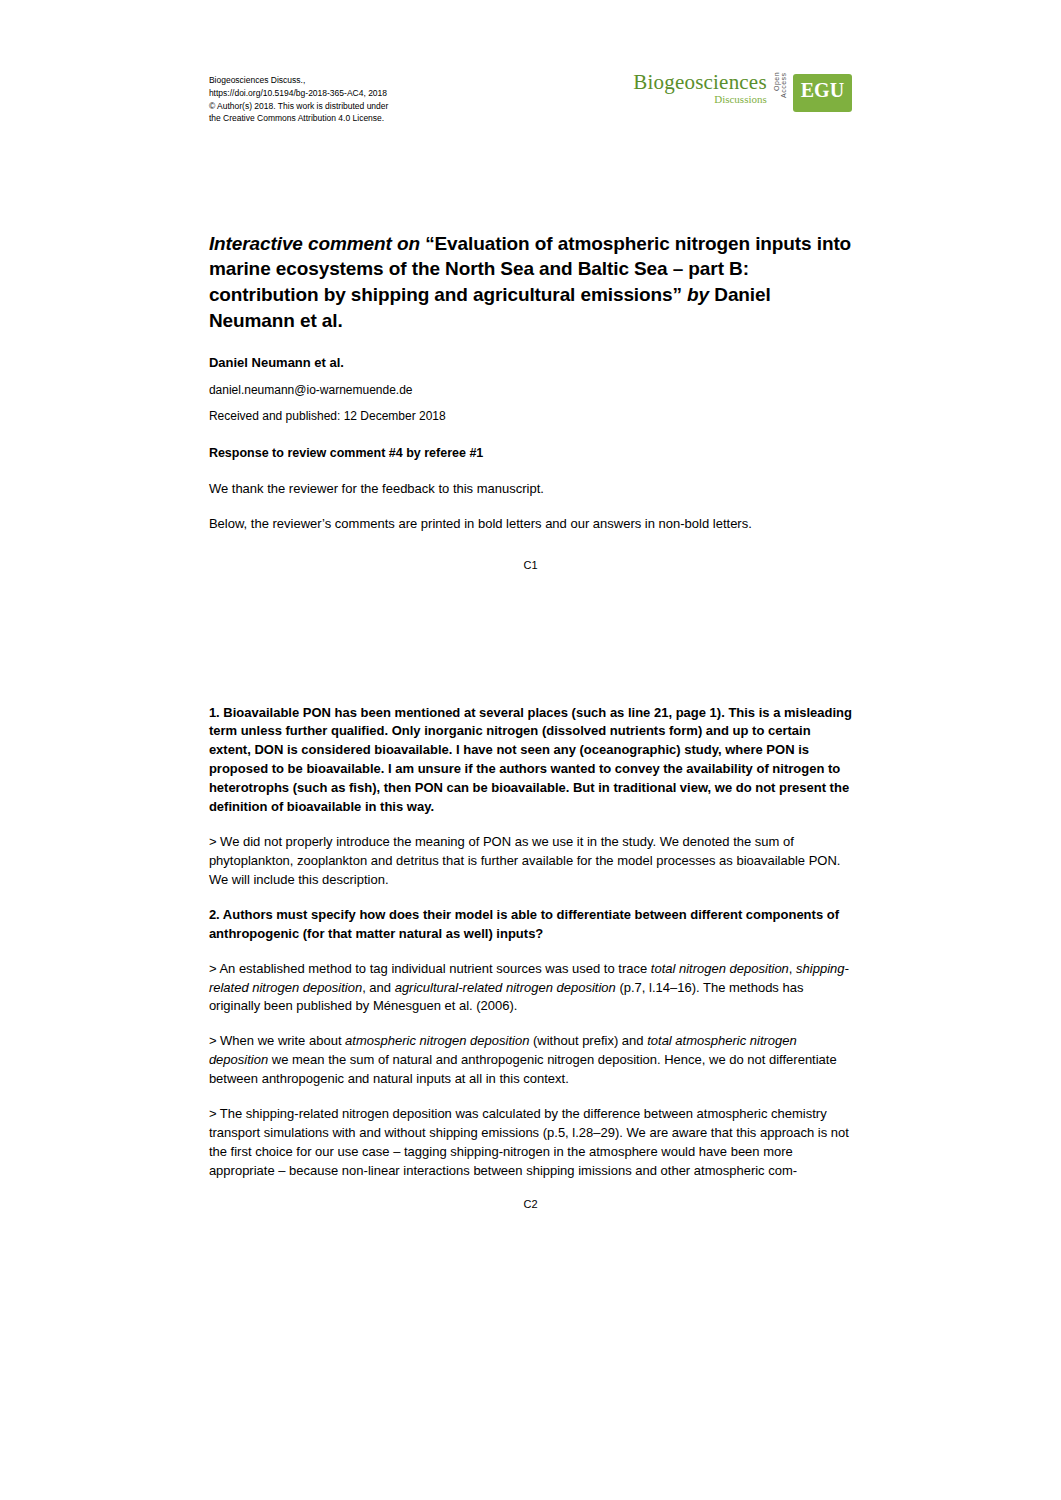Biogeosciences Discuss.,
https://doi.org/10.5194/bg-2018-365-AC4, 2018
© Author(s) 2018. This work is distributed under
the Creative Commons Attribution 4.0 License.
Biogeosciences
Discussions
Open Access
EGU
Interactive comment on “Evaluation of atmospheric nitrogen inputs into marine ecosystems of the North Sea and Baltic Sea – part B: contribution by shipping and agricultural emissions” by Daniel Neumann et al.
Daniel Neumann et al.
daniel.neumann@io-warnemuende.de
Received and published: 12 December 2018
Response to review comment #4 by referee #1
We thank the reviewer for the feedback to this manuscript.
Below, the reviewer’s comments are printed in bold letters and our answers in non-bold letters.
C1
1. Bioavailable PON has been mentioned at several places (such as line 21, page 1). This is a misleading term unless further qualified. Only inorganic nitrogen (dissolved nutrients form) and up to certain extent, DON is considered bioavailable. I have not seen any (oceanographic) study, where PON is proposed to be bioavailable. I am unsure if the authors wanted to convey the availability of nitrogen to heterotrophs (such as fish), then PON can be bioavailable. But in traditional view, we do not present the definition of bioavailable in this way.
> We did not properly introduce the meaning of PON as we use it in the study. We denoted the sum of phytoplankton, zooplankton and detritus that is further available for the model processes as bioavailable PON. We will include this description.
2. Authors must specify how does their model is able to differentiate between different components of anthropogenic (for that matter natural as well) inputs?
> An established method to tag individual nutrient sources was used to trace total nitrogen deposition, shipping-related nitrogen deposition, and agricultural-related nitrogen deposition (p.7, l.14–16). The methods has originally been published by Ménesguen et al. (2006).
> When we write about atmospheric nitrogen deposition (without prefix) and total atmospheric nitrogen deposition we mean the sum of natural and anthropogenic nitrogen deposition. Hence, we do not differentiate between anthropogenic and natural inputs at all in this context.
> The shipping-related nitrogen deposition was calculated by the difference between atmospheric chemistry transport simulations with and without shipping emissions (p.5, l.28–29). We are aware that this approach is not the first choice for our use case – tagging shipping-nitrogen in the atmosphere would have been more appropriate – because non-linear interactions between shipping imissions and other atmospheric com-
C2